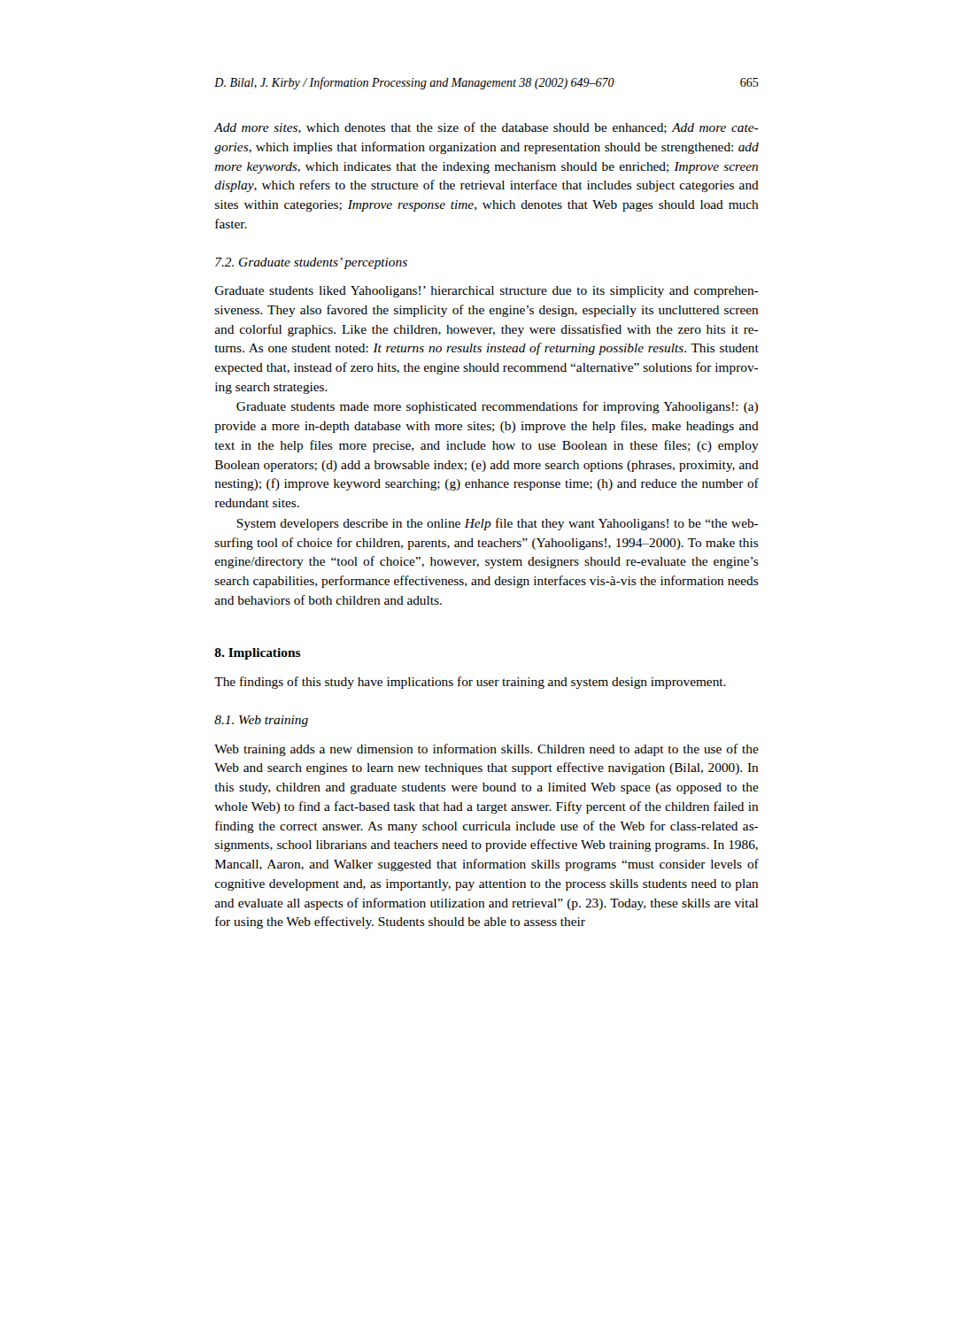D. Bilal, J. Kirby / Information Processing and Management 38 (2002) 649–670 665
Add more sites, which denotes that the size of the database should be enhanced; Add more categories, which implies that information organization and representation should be strengthened: add more keywords, which indicates that the indexing mechanism should be enriched; Improve screen display, which refers to the structure of the retrieval interface that includes subject categories and sites within categories; Improve response time, which denotes that Web pages should load much faster.
7.2. Graduate students’ perceptions
Graduate students liked Yahooligans!’ hierarchical structure due to its simplicity and comprehensiveness. They also favored the simplicity of the engine’s design, especially its uncluttered screen and colorful graphics. Like the children, however, they were dissatisfied with the zero hits it returns. As one student noted: It returns no results instead of returning possible results. This student expected that, instead of zero hits, the engine should recommend “alternative” solutions for improving search strategies.
Graduate students made more sophisticated recommendations for improving Yahooligans!: (a) provide a more in-depth database with more sites; (b) improve the help files, make headings and text in the help files more precise, and include how to use Boolean in these files; (c) employ Boolean operators; (d) add a browsable index; (e) add more search options (phrases, proximity, and nesting); (f) improve keyword searching; (g) enhance response time; (h) and reduce the number of redundant sites.
System developers describe in the online Help file that they want Yahooligans! to be “the web-surfing tool of choice for children, parents, and teachers” (Yahooligans!, 1994–2000). To make this engine/directory the “tool of choice”, however, system designers should re-evaluate the engine’s search capabilities, performance effectiveness, and design interfaces vis-à-vis the information needs and behaviors of both children and adults.
8. Implications
The findings of this study have implications for user training and system design improvement.
8.1. Web training
Web training adds a new dimension to information skills. Children need to adapt to the use of the Web and search engines to learn new techniques that support effective navigation (Bilal, 2000). In this study, children and graduate students were bound to a limited Web space (as opposed to the whole Web) to find a fact-based task that had a target answer. Fifty percent of the children failed in finding the correct answer. As many school curricula include use of the Web for class-related assignments, school librarians and teachers need to provide effective Web training programs. In 1986, Mancall, Aaron, and Walker suggested that information skills programs “must consider levels of cognitive development and, as importantly, pay attention to the process skills students need to plan and evaluate all aspects of information utilization and retrieval” (p. 23). Today, these skills are vital for using the Web effectively. Students should be able to assess their